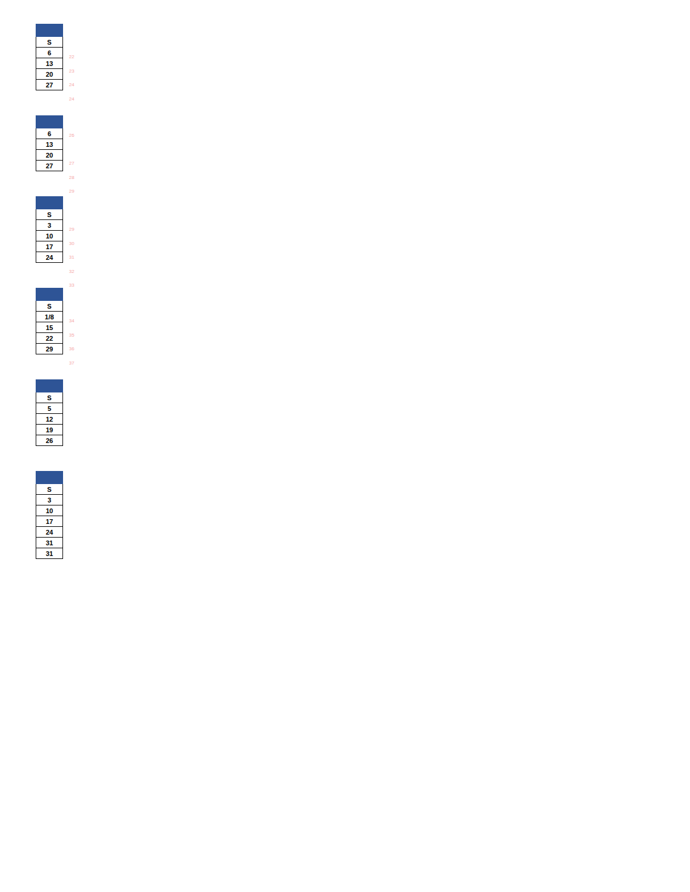| S |
| 6 |
| 13 |
| 20 |
| 27 |
22
23
24
24
| 6 |
| 13 |
| 20 |
| 27 |
26
27
28
29
| S |
| 3 |
| 10 |
| 17 |
| 24 |
29
30
31
32
33
| S |
| 1/8 |
| 15 |
| 22 |
| 29 |
34
35
36
37
| S |
| 5 |
| 12 |
| 19 |
| 26 |
| S |
| 3 |
| 10 |
| 17 |
| 24 |
| 31 |
| 31 |